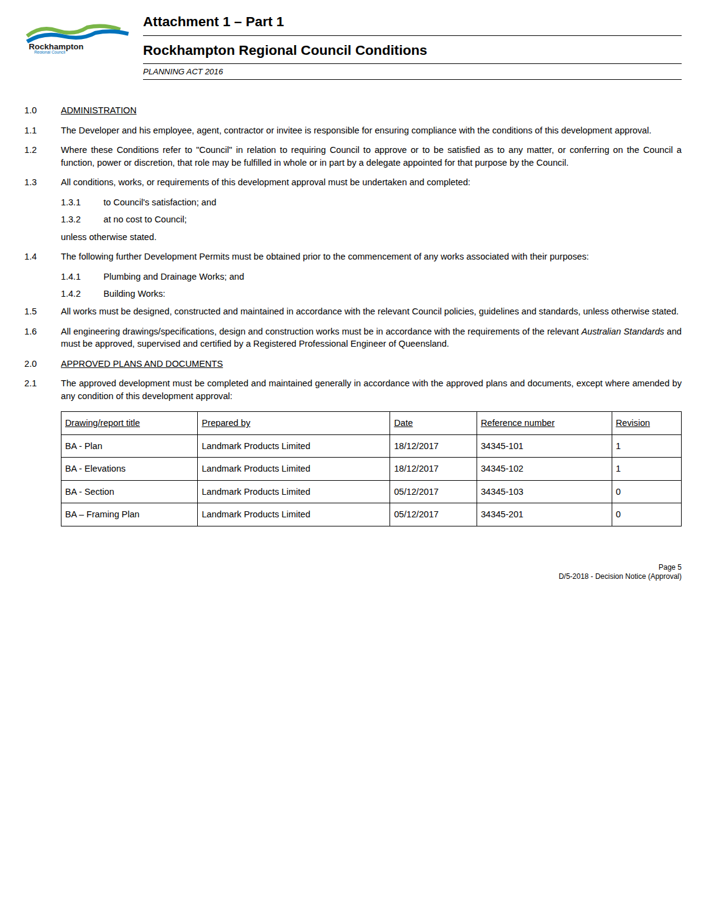Rockhampton Regional Council
Attachment 1 – Part 1
Rockhampton Regional Council Conditions
PLANNING ACT 2016
1.0
ADMINISTRATION
1.1
The Developer and his employee, agent, contractor or invitee is responsible for ensuring compliance with the conditions of this development approval.
1.2
Where these Conditions refer to "Council" in relation to requiring Council to approve or to be satisfied as to any matter, or conferring on the Council a function, power or discretion, that role may be fulfilled in whole or in part by a delegate appointed for that purpose by the Council.
1.3
All conditions, works, or requirements of this development approval must be undertaken and completed:
1.3.1
to Council's satisfaction; and
1.3.2
at no cost to Council;
unless otherwise stated.
1.4
The following further Development Permits must be obtained prior to the commencement of any works associated with their purposes:
1.4.1
Plumbing and Drainage Works; and
1.4.2
Building Works:
1.5
All works must be designed, constructed and maintained in accordance with the relevant Council policies, guidelines and standards, unless otherwise stated.
1.6
All engineering drawings/specifications, design and construction works must be in accordance with the requirements of the relevant Australian Standards and must be approved, supervised and certified by a Registered Professional Engineer of Queensland.
2.0
APPROVED PLANS AND DOCUMENTS
2.1
The approved development must be completed and maintained generally in accordance with the approved plans and documents, except where amended by any condition of this development approval:
| Drawing/report title | Prepared by | Date | Reference number | Revision |
| --- | --- | --- | --- | --- |
| BA - Plan | Landmark Products Limited | 18/12/2017 | 34345-101 | 1 |
| BA - Elevations | Landmark Products Limited | 18/12/2017 | 34345-102 | 1 |
| BA - Section | Landmark Products Limited | 05/12/2017 | 34345-103 | 0 |
| BA – Framing Plan | Landmark Products Limited | 05/12/2017 | 34345-201 | 0 |
Page 5
D/5-2018 - Decision Notice (Approval)